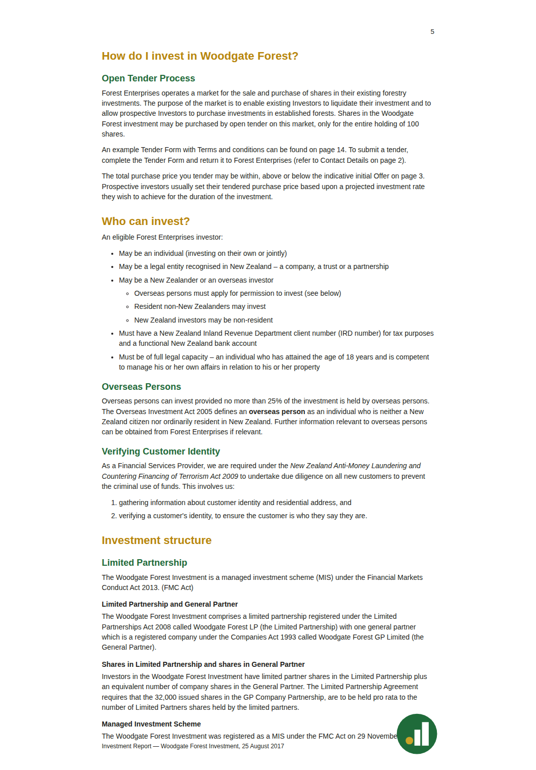5
How do I invest in Woodgate Forest?
Open Tender Process
Forest Enterprises operates a market for the sale and purchase of shares in their existing forestry investments. The purpose of the market is to enable existing Investors to liquidate their investment and to allow prospective Investors to purchase investments in established forests. Shares in the Woodgate Forest investment may be purchased by open tender on this market, only for the entire holding of 100 shares.
An example Tender Form with Terms and conditions can be found on page 14. To submit a tender, complete the Tender Form and return it to Forest Enterprises (refer to Contact Details on page 2).
The total purchase price you tender may be within, above or below the indicative initial Offer on page 3. Prospective investors usually set their tendered purchase price based upon a projected investment rate they wish to achieve for the duration of the investment.
Who can invest?
An eligible Forest Enterprises investor:
May be an individual (investing on their own or jointly)
May be a legal entity recognised in New Zealand – a company, a trust or a partnership
May be a New Zealander or an overseas investor
Overseas persons must apply for permission to invest (see below)
Resident non-New Zealanders may invest
New Zealand investors may be non-resident
Must have a New Zealand Inland Revenue Department client number (IRD number) for tax purposes and a functional New Zealand bank account
Must be of full legal capacity – an individual who has attained the age of 18 years and is competent to manage his or her own affairs in relation to his or her property
Overseas Persons
Overseas persons can invest provided no more than 25% of the investment is held by overseas persons. The Overseas Investment Act 2005 defines an overseas person as an individual who is neither a New Zealand citizen nor ordinarily resident in New Zealand. Further information relevant to overseas persons can be obtained from Forest Enterprises if relevant.
Verifying Customer Identity
As a Financial Services Provider, we are required under the New Zealand Anti-Money Laundering and Countering Financing of Terrorism Act 2009 to undertake due diligence on all new customers to prevent the criminal use of funds. This involves us:
gathering information about customer identity and residential address, and
verifying a customer's identity, to ensure the customer is who they say they are.
Investment structure
Limited Partnership
The Woodgate Forest Investment is a managed investment scheme (MIS) under the Financial Markets Conduct Act 2013. (FMC Act)
Limited Partnership and General Partner
The Woodgate Forest Investment comprises a limited partnership registered under the Limited Partnerships Act 2008 called Woodgate Forest LP (the Limited Partnership) with one general partner which is a registered company under the Companies Act 1993 called Woodgate Forest GP Limited (the General Partner).
Shares in Limited Partnership and shares in General Partner
Investors in the Woodgate Forest Investment have limited partner shares in the Limited Partnership plus an equivalent number of company shares in the General Partner. The Limited Partnership Agreement requires that the 32,000 issued shares in the GP Company Partnership, are to be held pro rata to the number of Limited Partners shares held by the limited partners.
Managed Investment Scheme
The Woodgate Forest Investment was registered as a MIS under the FMC Act on 29 November 2016.
Investment Report — Woodgate Forest Investment, 25 August 2017